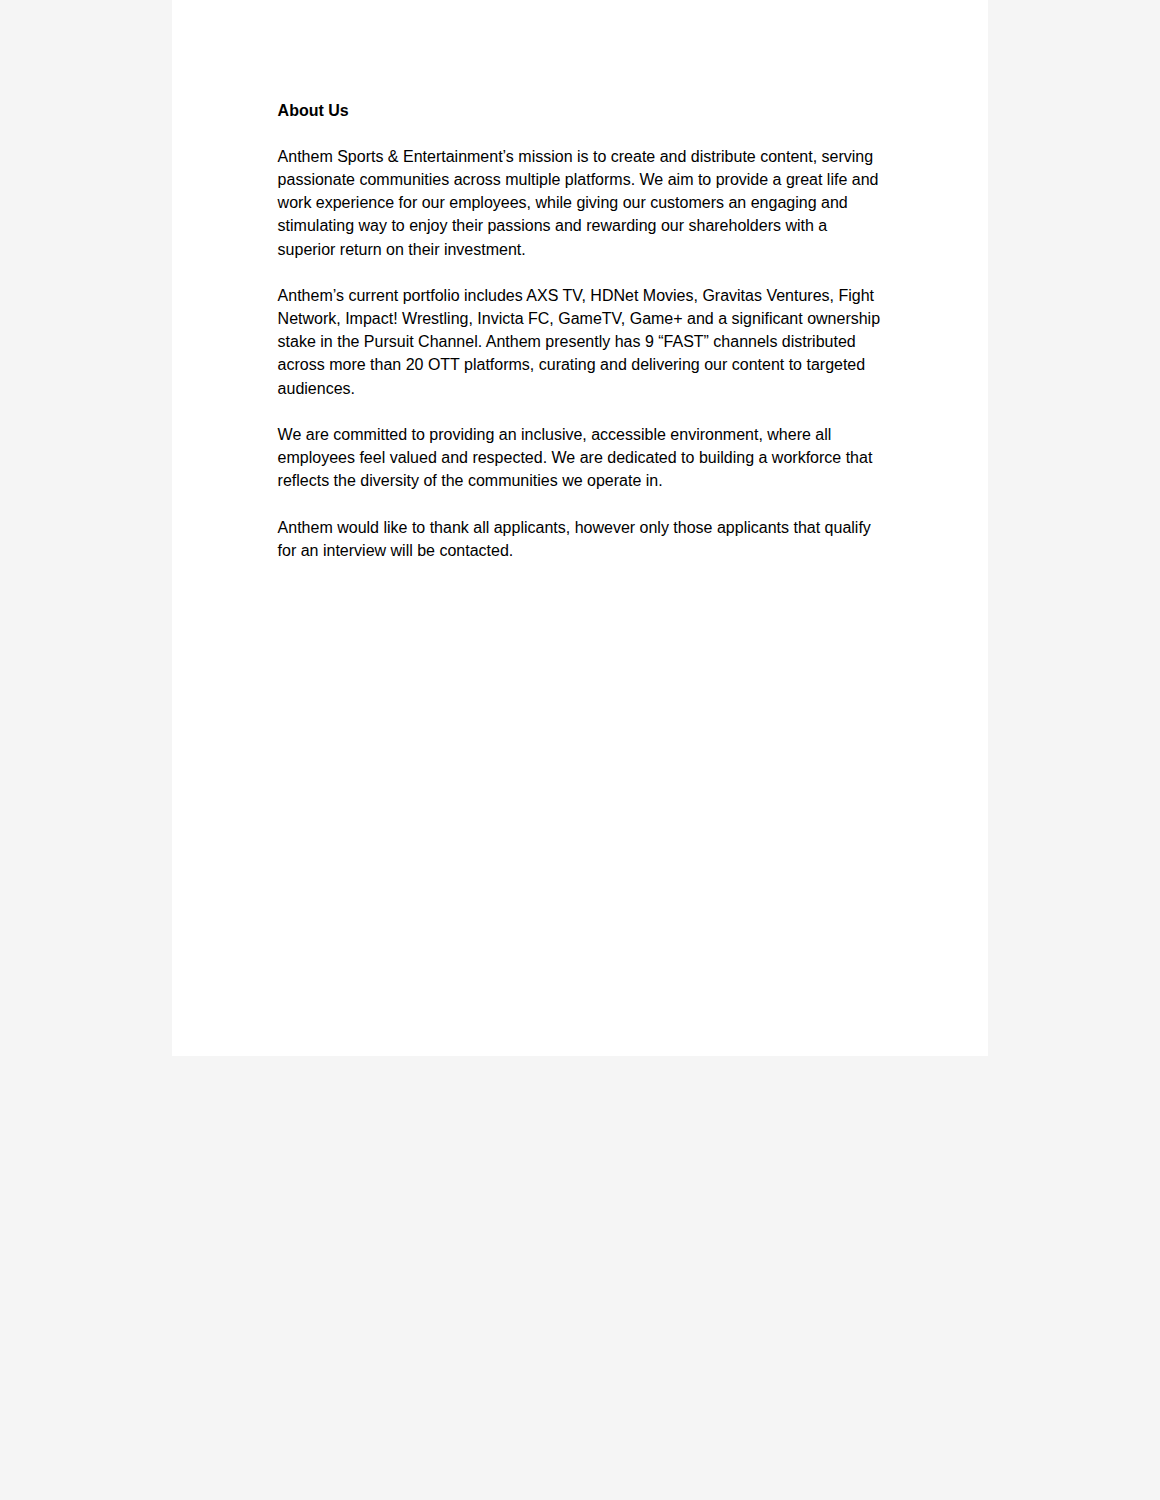About Us
Anthem Sports & Entertainment’s mission is to create and distribute content, serving passionate communities across multiple platforms. We aim to provide a great life and work experience for our employees, while giving our customers an engaging and stimulating way to enjoy their passions and rewarding our shareholders with a superior return on their investment.
Anthem’s current portfolio includes AXS TV, HDNet Movies, Gravitas Ventures, Fight Network, Impact! Wrestling, Invicta FC, GameTV, Game+ and a significant ownership stake in the Pursuit Channel. Anthem presently has 9 “FAST” channels distributed across more than 20 OTT platforms, curating and delivering our content to targeted audiences.
We are committed to providing an inclusive, accessible environment, where all employees feel valued and respected. We are dedicated to building a workforce that reflects the diversity of the communities we operate in.
Anthem would like to thank all applicants, however only those applicants that qualify for an interview will be contacted.